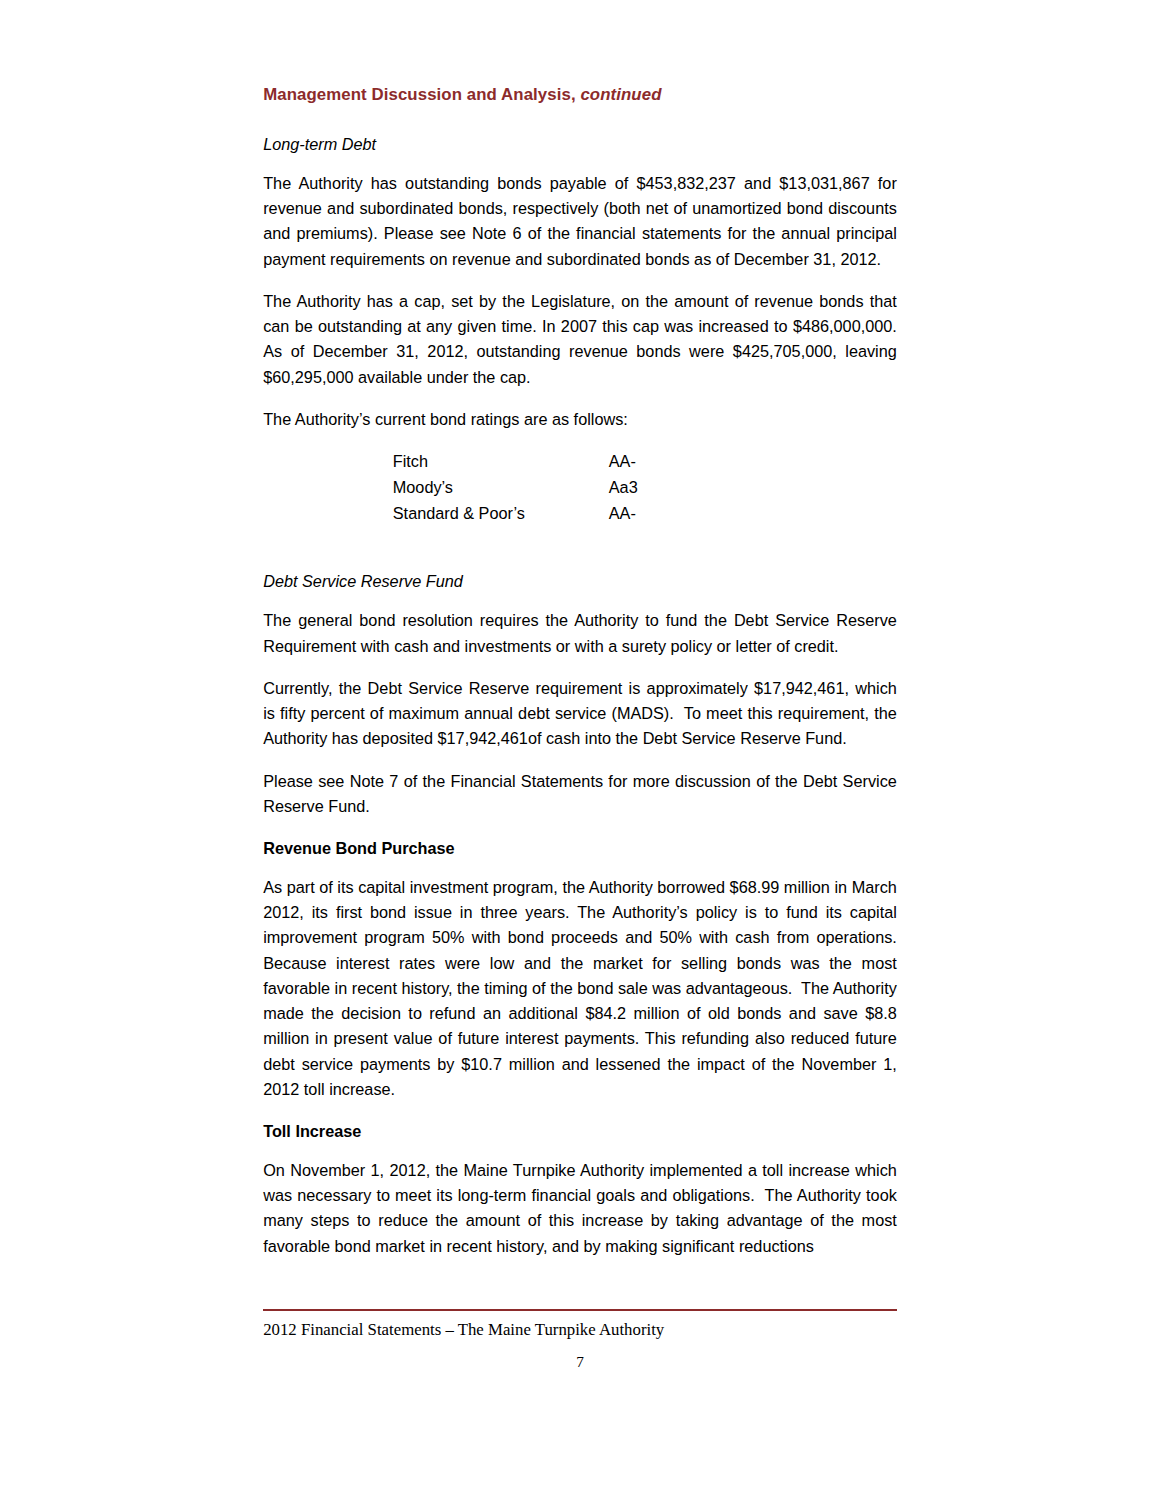Management Discussion and Analysis, continued
Long-term Debt
The Authority has outstanding bonds payable of $453,832,237 and $13,031,867 for revenue and subordinated bonds, respectively (both net of unamortized bond discounts and premiums). Please see Note 6 of the financial statements for the annual principal payment requirements on revenue and subordinated bonds as of December 31, 2012.
The Authority has a cap, set by the Legislature, on the amount of revenue bonds that can be outstanding at any given time. In 2007 this cap was increased to $486,000,000. As of December 31, 2012, outstanding revenue bonds were $425,705,000, leaving $60,295,000 available under the cap.
The Authority’s current bond ratings are as follows:
| Fitch | AA- |
| Moody’s | Aa3 |
| Standard & Poor’s | AA- |
Debt Service Reserve Fund
The general bond resolution requires the Authority to fund the Debt Service Reserve Requirement with cash and investments or with a surety policy or letter of credit.
Currently, the Debt Service Reserve requirement is approximately $17,942,461, which is fifty percent of maximum annual debt service (MADS). To meet this requirement, the Authority has deposited $17,942,461of cash into the Debt Service Reserve Fund.
Please see Note 7 of the Financial Statements for more discussion of the Debt Service Reserve Fund.
Revenue Bond Purchase
As part of its capital investment program, the Authority borrowed $68.99 million in March 2012, its first bond issue in three years. The Authority’s policy is to fund its capital improvement program 50% with bond proceeds and 50% with cash from operations. Because interest rates were low and the market for selling bonds was the most favorable in recent history, the timing of the bond sale was advantageous. The Authority made the decision to refund an additional $84.2 million of old bonds and save $8.8 million in present value of future interest payments. This refunding also reduced future debt service payments by $10.7 million and lessened the impact of the November 1, 2012 toll increase.
Toll Increase
On November 1, 2012, the Maine Turnpike Authority implemented a toll increase which was necessary to meet its long-term financial goals and obligations. The Authority took many steps to reduce the amount of this increase by taking advantage of the most favorable bond market in recent history, and by making significant reductions
2012 Financial Statements – The Maine Turnpike Authority
7